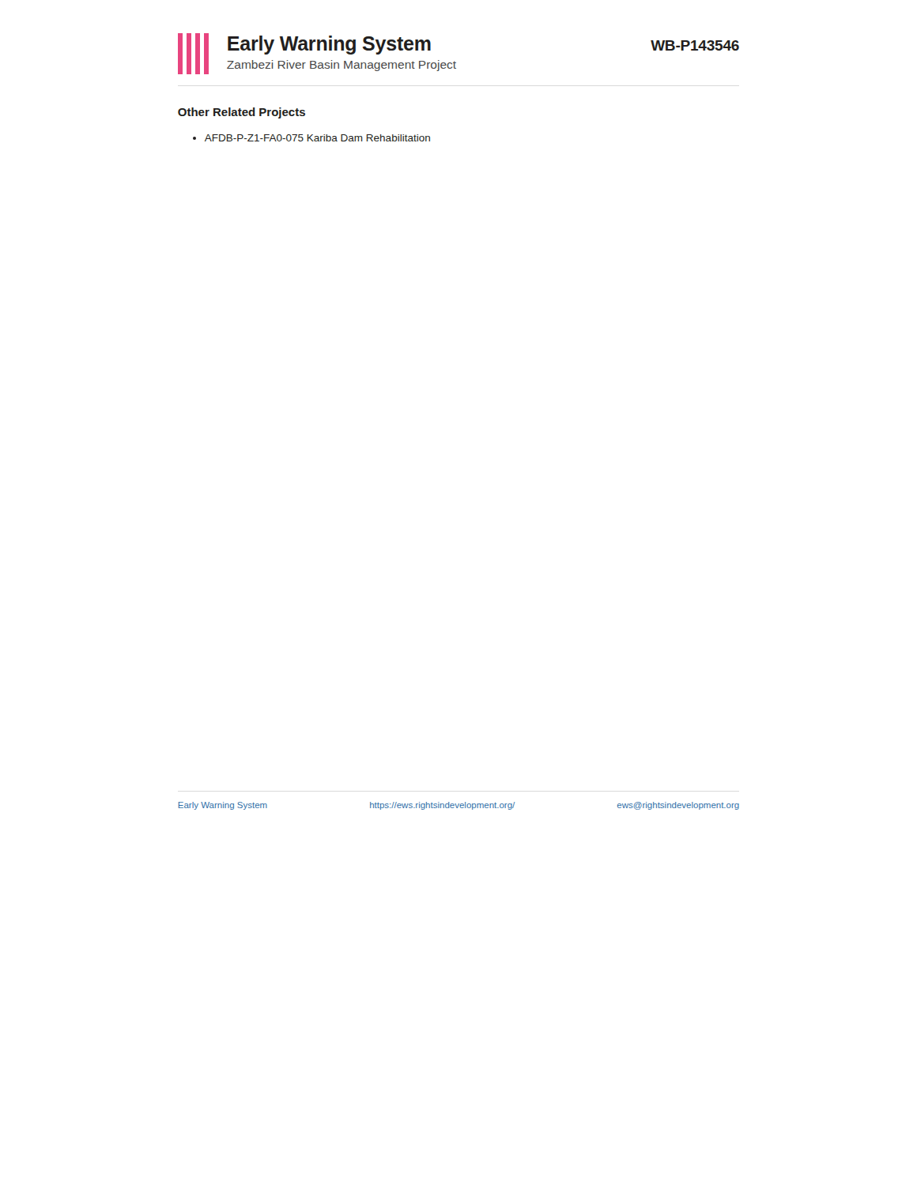Early Warning System
Zambezi River Basin Management Project
WB-P143546
Other Related Projects
AFDB-P-Z1-FA0-075 Kariba Dam Rehabilitation
Early Warning System
https://ews.rightsindevelopment.org/
ews@rightsindevelopment.org